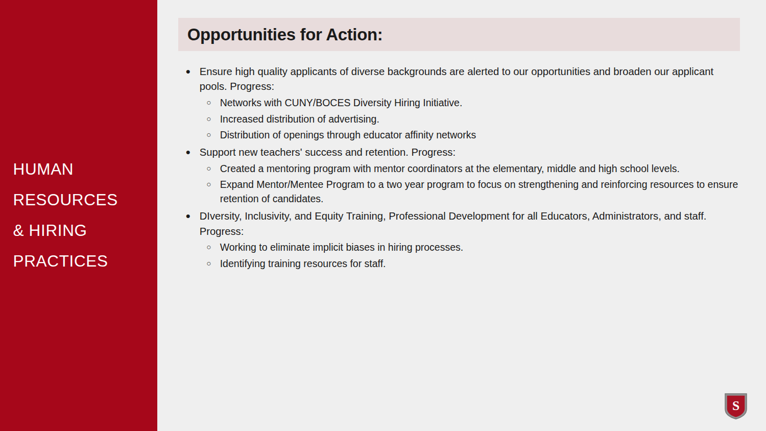Human Resources & Hiring Practices
Opportunities for Action:
Ensure high quality applicants of diverse backgrounds are alerted to our opportunities and broaden our applicant pools. Progress:
Networks with CUNY/BOCES Diversity Hiring Initiative.
Increased distribution of advertising.
Distribution of openings through educator affinity networks
Support new teachers' success and retention. Progress:
Created a mentoring program with mentor coordinators at the elementary, middle and high school levels.
Expand Mentor/Mentee Program to a two year program to focus on strengthening and reinforcing resources to ensure retention of candidates.
DIversity, Inclusivity, and Equity Training, Professional Development for all Educators, Administrators, and staff. Progress:
Working to eliminate implicit biases in hiring processes.
Identifying training resources for staff.
S